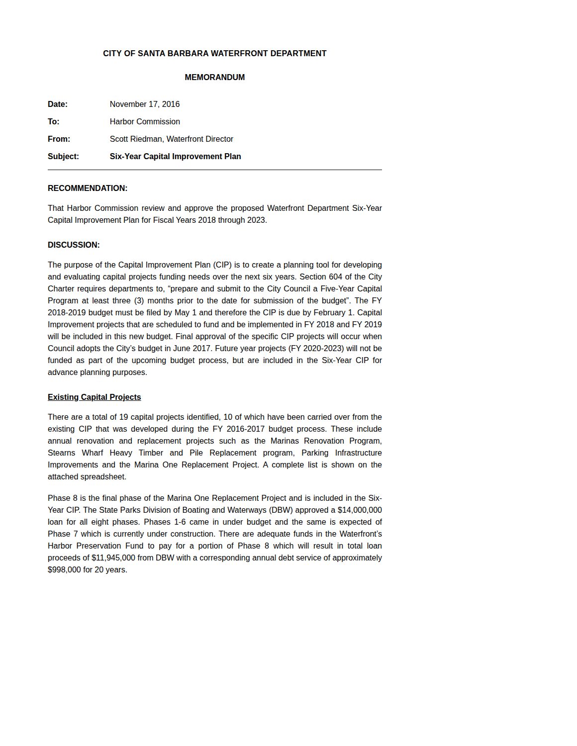CITY OF SANTA BARBARA WATERFRONT DEPARTMENT
MEMORANDUM
| Date: | November 17, 2016 |
| To: | Harbor Commission |
| From: | Scott Riedman, Waterfront Director |
| Subject: | Six-Year Capital Improvement Plan |
RECOMMENDATION:
That Harbor Commission review and approve the proposed Waterfront Department Six-Year Capital Improvement Plan for Fiscal Years 2018 through 2023.
DISCUSSION:
The purpose of the Capital Improvement Plan (CIP) is to create a planning tool for developing and evaluating capital projects funding needs over the next six years. Section 604 of the City Charter requires departments to, “prepare and submit to the City Council a Five-Year Capital Program at least three (3) months prior to the date for submission of the budget”. The FY 2018-2019 budget must be filed by May 1 and therefore the CIP is due by February 1. Capital Improvement projects that are scheduled to fund and be implemented in FY 2018 and FY 2019 will be included in this new budget. Final approval of the specific CIP projects will occur when Council adopts the City’s budget in June 2017. Future year projects (FY 2020-2023) will not be funded as part of the upcoming budget process, but are included in the Six-Year CIP for advance planning purposes.
Existing Capital Projects
There are a total of 19 capital projects identified, 10 of which have been carried over from the existing CIP that was developed during the FY 2016-2017 budget process. These include annual renovation and replacement projects such as the Marinas Renovation Program, Stearns Wharf Heavy Timber and Pile Replacement program, Parking Infrastructure Improvements and the Marina One Replacement Project. A complete list is shown on the attached spreadsheet.
Phase 8 is the final phase of the Marina One Replacement Project and is included in the Six-Year CIP. The State Parks Division of Boating and Waterways (DBW) approved a $14,000,000 loan for all eight phases. Phases 1-6 came in under budget and the same is expected of Phase 7 which is currently under construction. There are adequate funds in the Waterfront’s Harbor Preservation Fund to pay for a portion of Phase 8 which will result in total loan proceeds of $11,945,000 from DBW with a corresponding annual debt service of approximately $998,000 for 20 years.